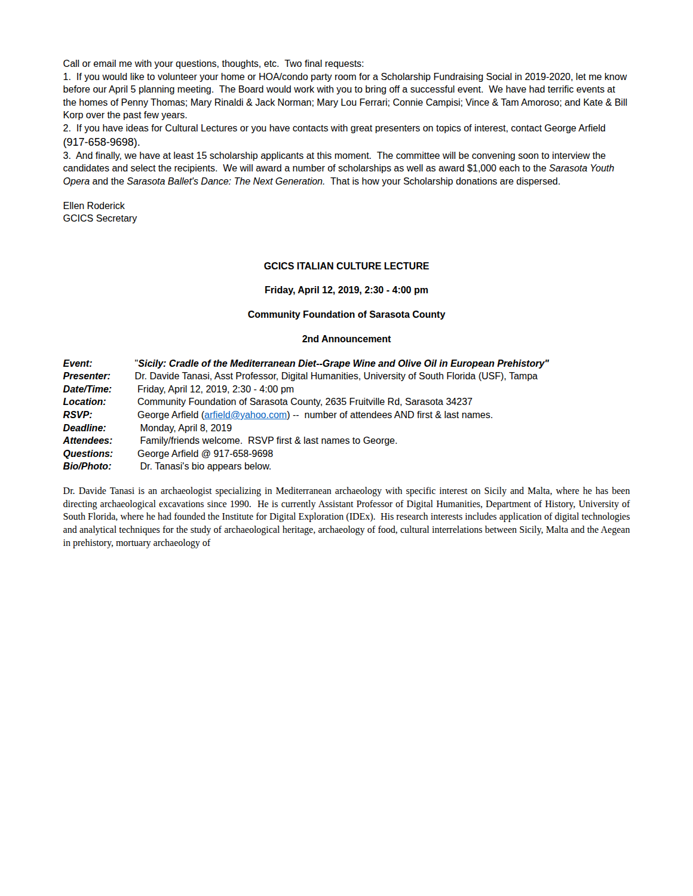Call or email me with your questions, thoughts, etc. Two final requests:
1. If you would like to volunteer your home or HOA/condo party room for a Scholarship Fundraising Social in 2019-2020, let me know before our April 5 planning meeting. The Board would work with you to bring off a successful event. We have had terrific events at the homes of Penny Thomas; Mary Rinaldi & Jack Norman; Mary Lou Ferrari; Connie Campisi; Vince & Tam Amoroso; and Kate & Bill Korp over the past few years.
2. If you have ideas for Cultural Lectures or you have contacts with great presenters on topics of interest, contact George Arfield (917-658-9698).
3. And finally, we have at least 15 scholarship applicants at this moment. The committee will be convening soon to interview the candidates and select the recipients. We will award a number of scholarships as well as award $1,000 each to the Sarasota Youth Opera and the Sarasota Ballet's Dance: The Next Generation. That is how your Scholarship donations are dispersed.
Ellen Roderick
GCICS Secretary
GCICS ITALIAN CULTURE LECTURE
Friday, April 12, 2019, 2:30 - 4:00 pm
Community Foundation of Sarasota County
2nd Announcement
| Event: | " Sicily: Cradle of the Mediterranean Diet--Grape Wine and Olive Oil in European Prehistory" |
| Presenter: | Dr. Davide Tanasi, Asst Professor, Digital Humanities, University of South Florida (USF), Tampa |
| Date/Time: | Friday, April 12, 2019, 2:30 - 4:00 pm |
| Location: | Community Foundation of Sarasota County, 2635 Fruitville Rd, Sarasota 34237 |
| RSVP: | George Arfield ( arfield@yahoo.com ) -- number of attendees AND first & last names. |
| Deadline: | Monday, April 8, 2019 |
| Attendees: | Family/friends welcome. RSVP first & last names to George. |
| Questions: | George Arfield @ 917-658-9698 |
| Bio/Photo: | Dr. Tanasi's bio appears below. |
Dr. Davide Tanasi is an archaeologist specializing in Mediterranean archaeology with specific interest on Sicily and Malta, where he has been directing archaeological excavations since 1990. He is currently Assistant Professor of Digital Humanities, Department of History, University of South Florida, where he had founded the Institute for Digital Exploration (IDEx). His research interests includes application of digital technologies and analytical techniques for the study of archaeological heritage, archaeology of food, cultural interrelations between Sicily, Malta and the Aegean in prehistory, mortuary archaeology of